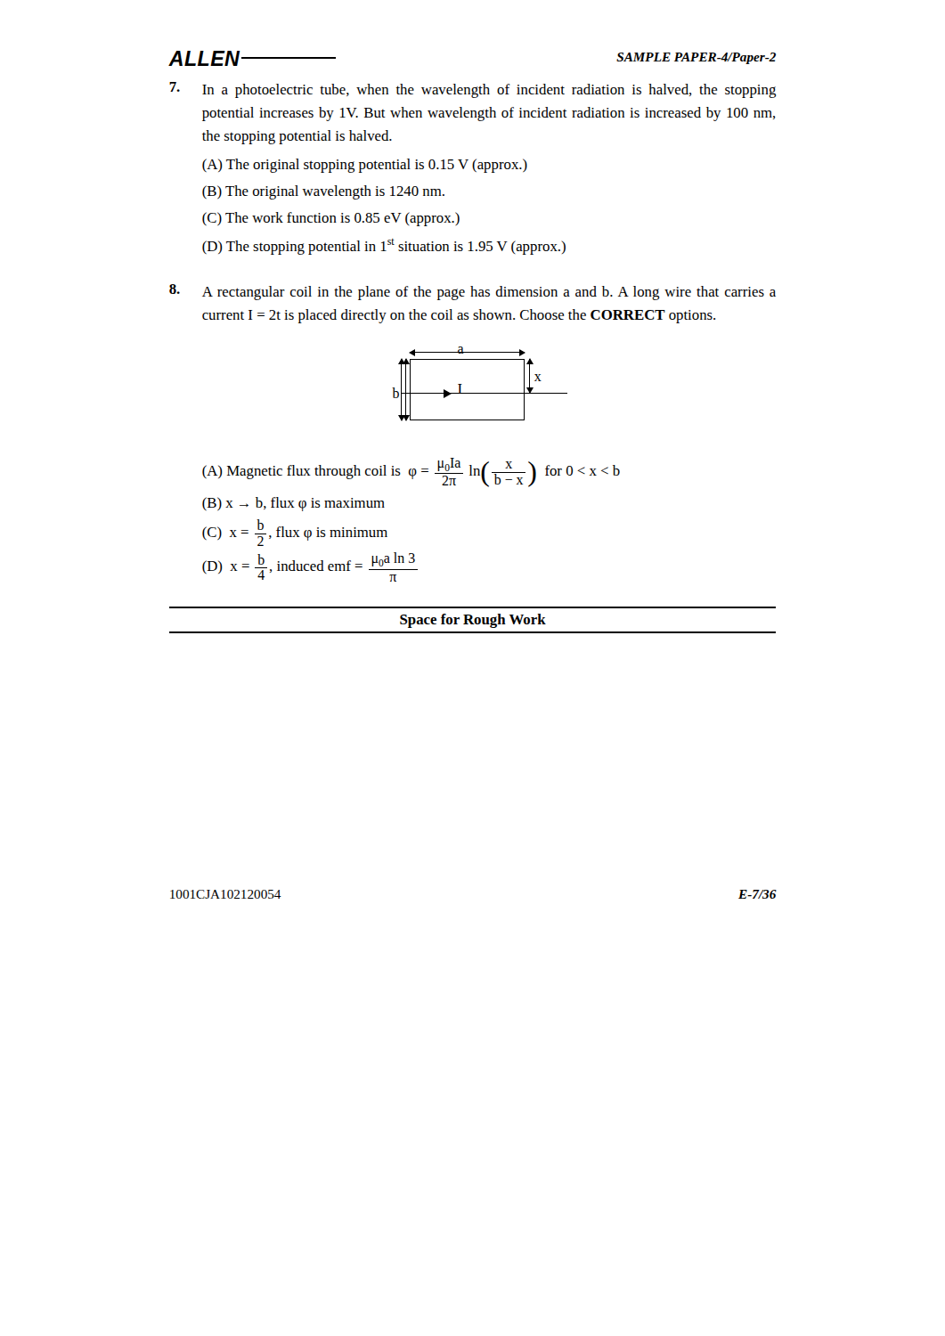ALLEN SAMPLE PAPER-4/Paper-2
7.
In a photoelectric tube, when the wavelength of incident radiation is halved, the stopping potential increases by 1V. But when wavelength of incident radiation is increased by 100 nm, the stopping potential is halved.
(A) The original stopping potential is 0.15 V (approx.)
(B) The original wavelength is 1240 nm.
(C) The work function is 0.85 eV (approx.)
(D) The stopping potential in 1st situation is 1.95 V (approx.)
8.
A rectangular coil in the plane of the page has dimension a and b. A long wire that carries a current I = 2t is placed directly on the coil as shown. Choose the CORRECT options.
a
b
I
x
(A) Magnetic flux through coil is φ = μ0 Ia 2π ln(xb − x) for 0 < x < b
(B) x → b, flux φ is maximum
(C) x = b 2, flux φ is minimum
(D) x = b 4, induced emf = μ0a ln 3 π
Space for Rough Work
1001CJA102120054 E-7/36